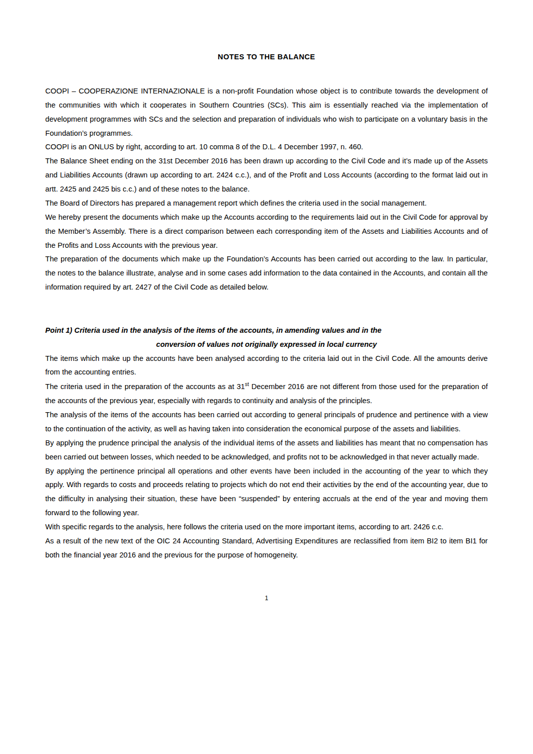NOTES TO THE BALANCE
COOPI – COOPERAZIONE INTERNAZIONALE is a non-profit Foundation whose object is to contribute towards the development of the communities with which it cooperates in Southern Countries (SCs). This aim is essentially reached via the implementation of development programmes with SCs and the selection and preparation of individuals who wish to participate on a voluntary basis in the Foundation’s programmes.
COOPI is an ONLUS by right, according to art. 10 comma 8 of the D.L. 4 December 1997, n. 460.
The Balance Sheet ending on the 31st December 2016 has been drawn up according to the Civil Code and it’s made up of the Assets and Liabilities Accounts (drawn up according to art. 2424 c.c.), and of the Profit and Loss Accounts (according to the format laid out in artt. 2425 and 2425 bis c.c.) and of these notes to the balance.
The Board of Directors has prepared a management report which defines the criteria used in the social management.
We hereby present the documents which make up the Accounts according to the requirements laid out in the Civil Code for approval by the Member’s Assembly. There is a direct comparison between each corresponding item of the Assets and Liabilities Accounts and of the Profits and Loss Accounts with the previous year.
The preparation of the documents which make up the Foundation’s Accounts has been carried out according to the law. In particular, the notes to the balance illustrate, analyse and in some cases add information to the data contained in the Accounts, and contain all the information required by art. 2427 of the Civil Code as detailed below.
Point 1) Criteria used in the analysis of the items of the accounts, in amending values and in the conversion of values not originally expressed in local currency
The items which make up the accounts have been analysed according to the criteria laid out in the Civil Code. All the amounts derive from the accounting entries.
The criteria used in the preparation of the accounts as at 31st December 2016 are not different from those used for the preparation of the accounts of the previous year, especially with regards to continuity and analysis of the principles.
The analysis of the items of the accounts has been carried out according to general principals of prudence and pertinence with a view to the continuation of the activity, as well as having taken into consideration the economical purpose of the assets and liabilities.
By applying the prudence principal the analysis of the individual items of the assets and liabilities has meant that no compensation has been carried out between losses, which needed to be acknowledged, and profits not to be acknowledged in that never actually made.
By applying the pertinence principal all operations and other events have been included in the accounting of the year to which they apply. With regards to costs and proceeds relating to projects which do not end their activities by the end of the accounting year, due to the difficulty in analysing their situation, these have been “suspended” by entering accruals at the end of the year and moving them forward to the following year.
With specific regards to the analysis, here follows the criteria used on the more important items, according to art. 2426 c.c.
As a result of the new text of the OIC 24 Accounting Standard, Advertising Expenditures are reclassified from item BI2 to item BI1 for both the financial year 2016 and the previous for the purpose of homogeneity.
1